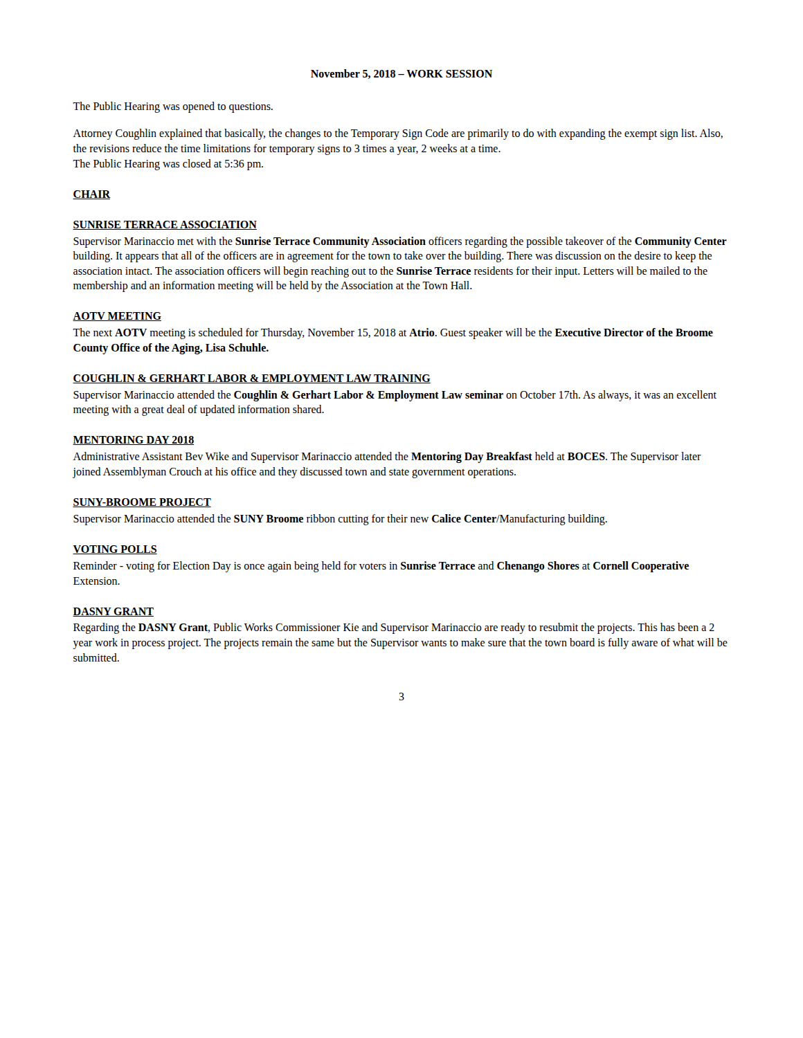November 5, 2018 – WORK SESSION
The Public Hearing was opened to questions.
Attorney Coughlin explained that basically, the changes to the Temporary Sign Code are primarily to do with expanding the exempt sign list. Also, the revisions reduce the time limitations for temporary signs to 3 times a year, 2 weeks at a time.
The Public Hearing was closed at 5:36 pm.
CHAIR
SUNRISE TERRACE ASSOCIATION
Supervisor Marinaccio met with the Sunrise Terrace Community Association officers regarding the possible takeover of the Community Center building. It appears that all of the officers are in agreement for the town to take over the building. There was discussion on the desire to keep the association intact. The association officers will begin reaching out to the Sunrise Terrace residents for their input. Letters will be mailed to the membership and an information meeting will be held by the Association at the Town Hall.
AOTV MEETING
The next AOTV meeting is scheduled for Thursday, November 15, 2018 at Atrio. Guest speaker will be the Executive Director of the Broome County Office of the Aging, Lisa Schuhle.
COUGHLIN & GERHART LABOR & EMPLOYMENT LAW TRAINING
Supervisor Marinaccio attended the Coughlin & Gerhart Labor & Employment Law seminar on October 17th. As always, it was an excellent meeting with a great deal of updated information shared.
MENTORING DAY 2018
Administrative Assistant Bev Wike and Supervisor Marinaccio attended the Mentoring Day Breakfast held at BOCES. The Supervisor later joined Assemblyman Crouch at his office and they discussed town and state government operations.
SUNY-BROOME PROJECT
Supervisor Marinaccio attended the SUNY Broome ribbon cutting for their new Calice Center/Manufacturing building.
VOTING POLLS
Reminder - voting for Election Day is once again being held for voters in Sunrise Terrace and Chenango Shores at Cornell Cooperative Extension.
DASNY GRANT
Regarding the DASNY Grant, Public Works Commissioner Kie and Supervisor Marinaccio are ready to resubmit the projects. This has been a 2 year work in process project. The projects remain the same but the Supervisor wants to make sure that the town board is fully aware of what will be submitted.
3